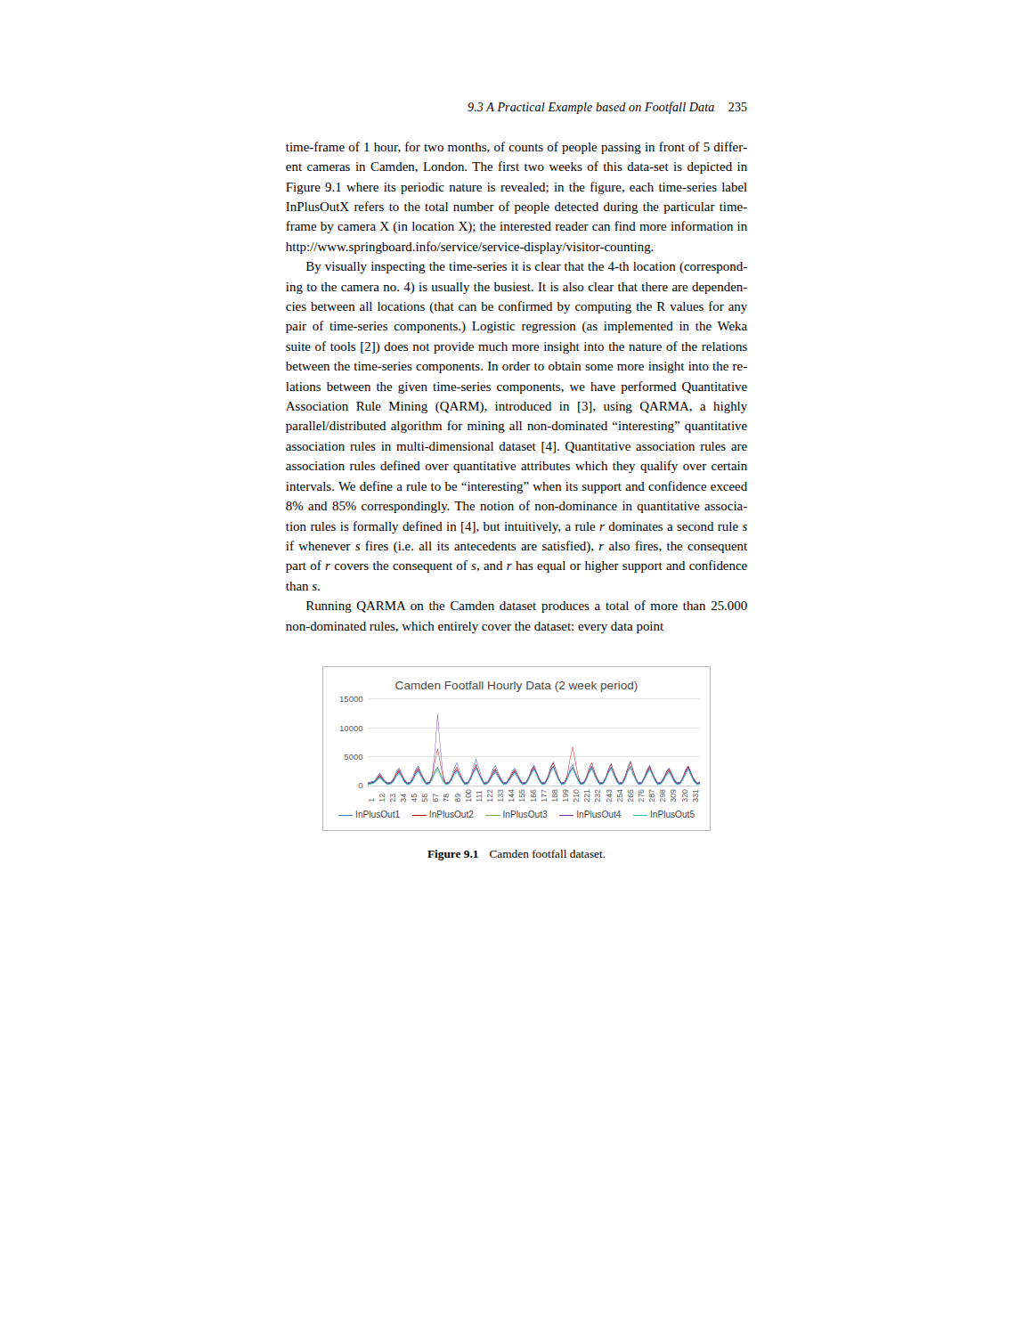9.3 A Practical Example based on Footfall Data235
time-frame of 1 hour, for two months, of counts of people passing in front of 5 different cameras in Camden, London. The first two weeks of this data-set is depicted in Figure 9.1 where its periodic nature is revealed; in the figure, each time-series label InPlusOutX refers to the total number of people detected during the particular time-frame by camera X (in location X); the interested reader can find more information in http://www.springboard.info/service/service-display/visitor-counting.
By visually inspecting the time-series it is clear that the 4-th location (corresponding to the camera no. 4) is usually the busiest. It is also clear that there are dependencies between all locations (that can be confirmed by computing the R values for any pair of time-series components.) Logistic regression (as implemented in the Weka suite of tools [2]) does not provide much more insight into the nature of the relations between the time-series components. In order to obtain some more insight into the relations between the given time-series components, we have performed Quantitative Association Rule Mining (QARM), introduced in [3], using QARMA, a highly parallel/distributed algorithm for mining all non-dominated “interesting” quantitative association rules in multi-dimensional dataset [4]. Quantitative association rules are association rules defined over quantitative attributes which they qualify over certain intervals. We define a rule to be “interesting” when its support and confidence exceed 8% and 85% correspondingly. The notion of non-dominance in quantitative association rules is formally defined in [4], but intuitively, a rule r dominates a second rule s if whenever s fires (i.e. all its antecedents are satisfied), r also fires, the consequent part of r covers the consequent of s, and r has equal or higher support and confidence than s.
Running QARMA on the Camden dataset produces a total of more than 25.000 non-dominated rules, which entirely cover the dataset: every data point
Camden Footfall Hourly Data (2 week period)
15000
10000
5000
0
11223344556677889100111122133144155166177188199210221232243254265276287298309320331
InPlusOut1 InPlusOut2 InPlusOut3 InPlusOut4 InPlusOut5
Figure 9.1 Camden footfall dataset.